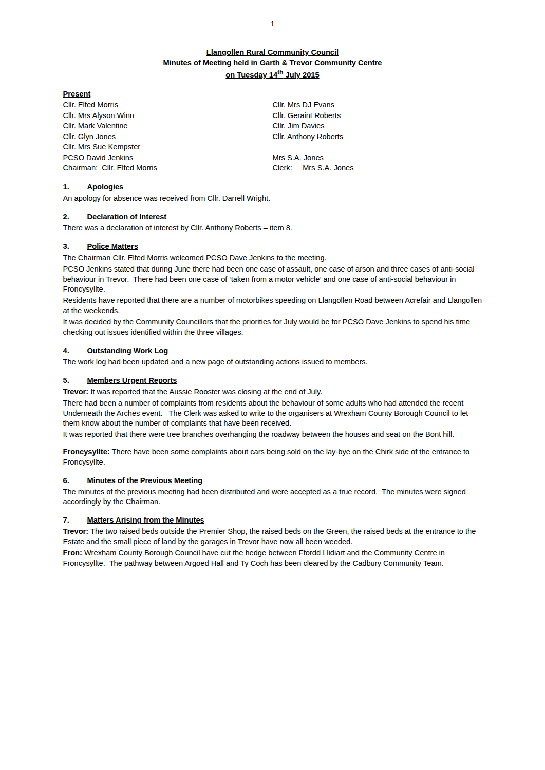1
Llangollen Rural Community Council
Minutes of Meeting held in Garth & Trevor Community Centre
on Tuesday 14th July 2015
Present
| Cllr. Elfed Morris | Cllr. Mrs DJ Evans |
| Cllr. Mrs Alyson Winn | Cllr. Geraint Roberts |
| Cllr. Mark Valentine | Cllr. Jim Davies |
| Cllr. Glyn Jones | Cllr. Anthony Roberts |
| Cllr. Mrs Sue Kempster | |
| PCSO David Jenkins | Mrs S.A. Jones |
| Chairman: Cllr. Elfed Morris | Clerk: Mrs S.A. Jones |
1.
Apologies
An apology for absence was received from Cllr. Darrell Wright.
2.
Declaration of Interest
There was a declaration of interest by Cllr. Anthony Roberts – item 8.
3.
Police Matters
The Chairman Cllr. Elfed Morris welcomed PCSO Dave Jenkins to the meeting.
PCSO Jenkins stated that during June there had been one case of assault, one case of arson and three cases of anti-social behaviour in Trevor. There had been one case of ‘taken from a motor vehicle’ and one case of anti-social behaviour in Froncysyllte.
Residents have reported that there are a number of motorbikes speeding on Llangollen Road between Acrefair and Llangollen at the weekends.
It was decided by the Community Councillors that the priorities for July would be for PCSO Dave Jenkins to spend his time checking out issues identified within the three villages.
4.
Outstanding Work Log
The work log had been updated and a new page of outstanding actions issued to members.
5.
Members Urgent Reports
Trevor: It was reported that the Aussie Rooster was closing at the end of July.
There had been a number of complaints from residents about the behaviour of some adults who had attended the recent Underneath the Arches event. The Clerk was asked to write to the organisers at Wrexham County Borough Council to let them know about the number of complaints that have been received.
It was reported that there were tree branches overhanging the roadway between the houses and seat on the Bont hill.
Froncysyllte: There have been some complaints about cars being sold on the lay-bye on the Chirk side of the entrance to Froncysyllte.
6.
Minutes of the Previous Meeting
The minutes of the previous meeting had been distributed and were accepted as a true record. The minutes were signed accordingly by the Chairman.
7.
Matters Arising from the Minutes
Trevor: The two raised beds outside the Premier Shop, the raised beds on the Green, the raised beds at the entrance to the Estate and the small piece of land by the garages in Trevor have now all been weeded.
Fron: Wrexham County Borough Council have cut the hedge between Ffordd Llidiart and the Community Centre in Froncysyllte. The pathway between Argoed Hall and Ty Coch has been cleared by the Cadbury Community Team.